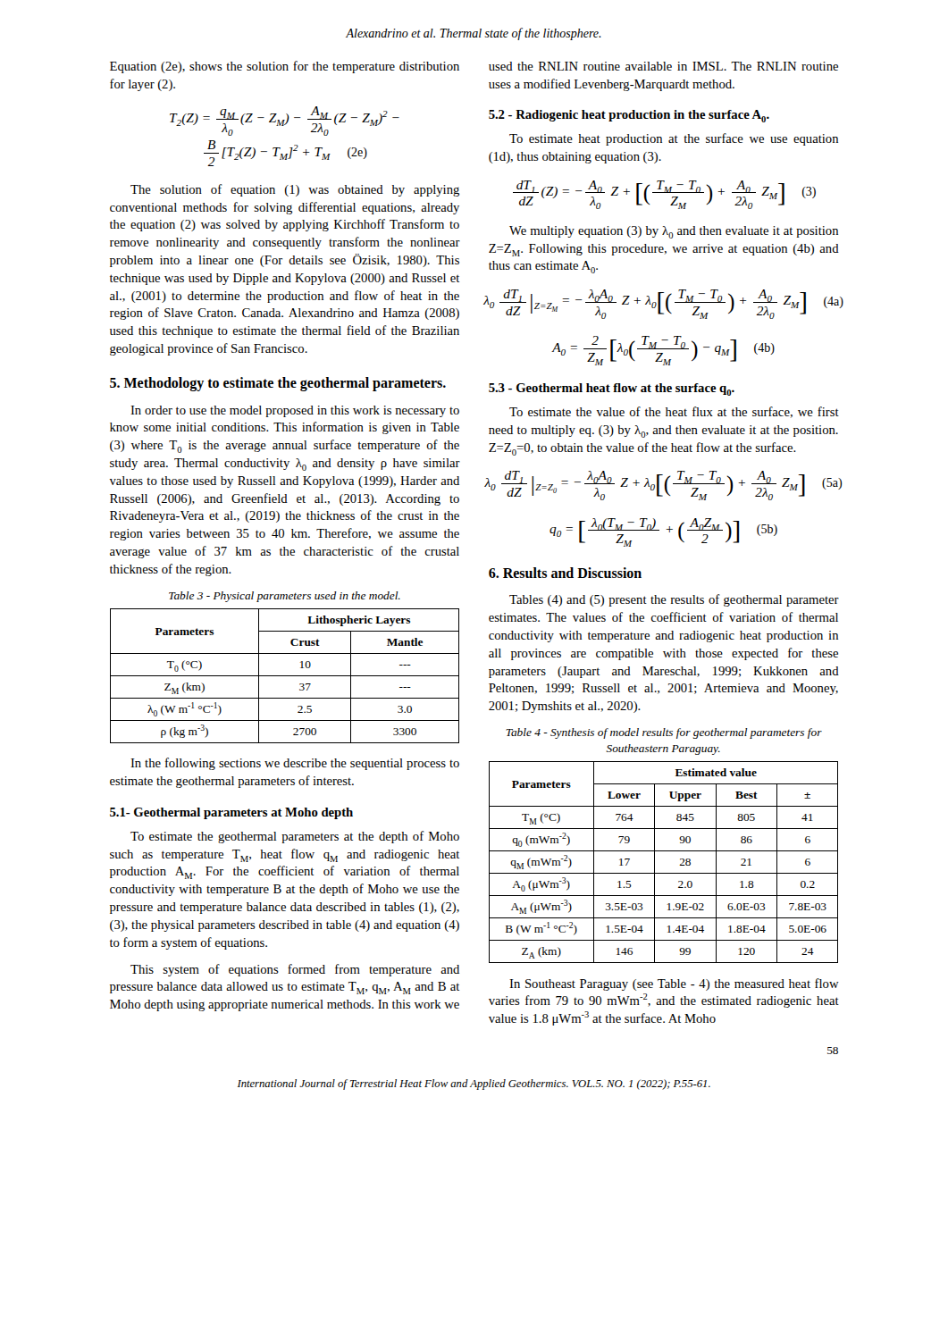Alexandrino et al. Thermal state of the lithosphere.
Equation (2e), shows the solution for the temperature distribution for layer (2).
T2(Z) = qM λ0(Z − ZM) − AM 2λ0(Z − ZM)2 − B 2[T2(Z) − TM]2 + TM (2e)
The solution of equation (1) was obtained by applying conventional methods for solving differential equations, already the equation (2) was solved by applying Kirchhoff Transform to remove nonlinearity and consequently transform the nonlinear problem into a linear one (For details see Özisik, 1980). This technique was used by Dipple and Kopylova (2000) and Russel et al., (2001) to determine the production and flow of heat in the region of Slave Craton. Canada. Alexandrino and Hamza (2008) used this technique to estimate the thermal field of the Brazilian geological province of San Francisco.
5. Methodology to estimate the geothermal parameters.
In order to use the model proposed in this work is necessary to know some initial conditions. This information is given in Table (3) where T0 is the average annual surface temperature of the study area. Thermal conductivity λ0 and density ρ have similar values to those used by Russell and Kopylova (1999), Harder and Russell (2006), and Greenfield et al., (2013). According to Rivadeneyra-Vera et al., (2019) the thickness of the crust in the region varies between 35 to 40 km. Therefore, we assume the average value of 37 km as the characteristic of the crustal thickness of the region.
Table 3 - Physical parameters used in the model.
| Parameters | Lithospheric Layers |
| --- | --- |
| Crust | Mantle |
| T 0 (°C) | 10 | --- |
| Z M (km) | 37 | --- |
| λ 0 (W m -1 °C -1 ) | 2.5 | 3.0 |
| ρ (kg m -3 ) | 2700 | 3300 |
In the following sections we describe the sequential process to estimate the geothermal parameters of interest.
5.1- Geothermal parameters at Moho depth
To estimate the geothermal parameters at the depth of Moho such as temperature TM, heat flow qM and radiogenic heat production AM. For the coefficient of variation of thermal conductivity with temperature B at the depth of Moho we use the pressure and temperature balance data described in tables (1), (2), (3), the physical parameters described in table (4) and equation (4) to form a system of equations.
This system of equations formed from temperature and pressure balance data allowed us to estimate TM, qM, AM and B at Moho depth using appropriate numerical methods. In this work we used the RNLIN routine available in IMSL. The RNLIN routine uses a modified Levenberg-Marquardt method.
5.2 - Radiogenic heat production in the surface A0.
To estimate heat production at the surface we use equation (1d), thus obtaining equation (3).
dT1 dZ(Z) = −A0 λ0 Z + [(TM − T0 ZM) + A02λ0 ZM] (3)
We multiply equation (3) by λ0 and then evaluate it at position Z=ZM. Following this procedure, we arrive at equation (4b) and thus can estimate A0.
λ0 dT1 dZ|Z=ZM = −λ0A0 λ0 Z + λ0[(TM − T0 ZM) + A02λ0 ZM] (4a)
A0 = 2 ZM[λ0(TM − T0 ZM) − qM] (4b)
5.3 - Geothermal heat flow at the surface q0.
To estimate the value of the heat flux at the surface, we first need to multiply eq. (3) by λ0, and then evaluate it at the position. Z=Z0=0, to obtain the value of the heat flow at the surface.
λ0 dT1 dZ|Z=Z0 = −λ0A0 λ0 Z + λ0[(TM − T0 ZM) + A02λ0 ZM] (5a)
q0 = [λ0(TM − T0) ZM + (A0ZM 2)] (5b)
6. Results and Discussion
Tables (4) and (5) present the results of geothermal parameter estimates. The values of the coefficient of variation of thermal conductivity with temperature and radiogenic heat production in all provinces are compatible with those expected for these parameters (Jaupart and Mareschal, 1999; Kukkonen and Peltonen, 1999; Russell et al., 2001; Artemieva and Mooney, 2001; Dymshits et al., 2020).
Table 4 - Synthesis of model results for geothermal parameters for Southeastern Paraguay.
| Parameters | Estimated value |
| --- | --- |
| Lower | Upper | Best | ± |
| T M (°C) | 764 | 845 | 805 | 41 |
| q 0 (mWm -2 ) | 79 | 90 | 86 | 6 |
| q M (mWm -2 ) | 17 | 28 | 21 | 6 |
| A 0 (μWm -3 ) | 1.5 | 2.0 | 1.8 | 0.2 |
| A M (μWm -3 ) | 3.5E-03 | 1.9E-02 | 6.0E-03 | 7.8E-03 |
| B (W m -1 °C -2 ) | 1.5E-04 | 1.4E-04 | 1.8E-04 | 5.0E-06 |
| Z A (km) | 146 | 99 | 120 | 24 |
In Southeast Paraguay (see Table - 4) the measured heat flow varies from 79 to 90 mWm-2, and the estimated radiogenic heat value is 1.8 μWm-3 at the surface. At Moho
58
International Journal of Terrestrial Heat Flow and Applied Geothermics. VOL.5. NO. 1 (2022); P.55-61.